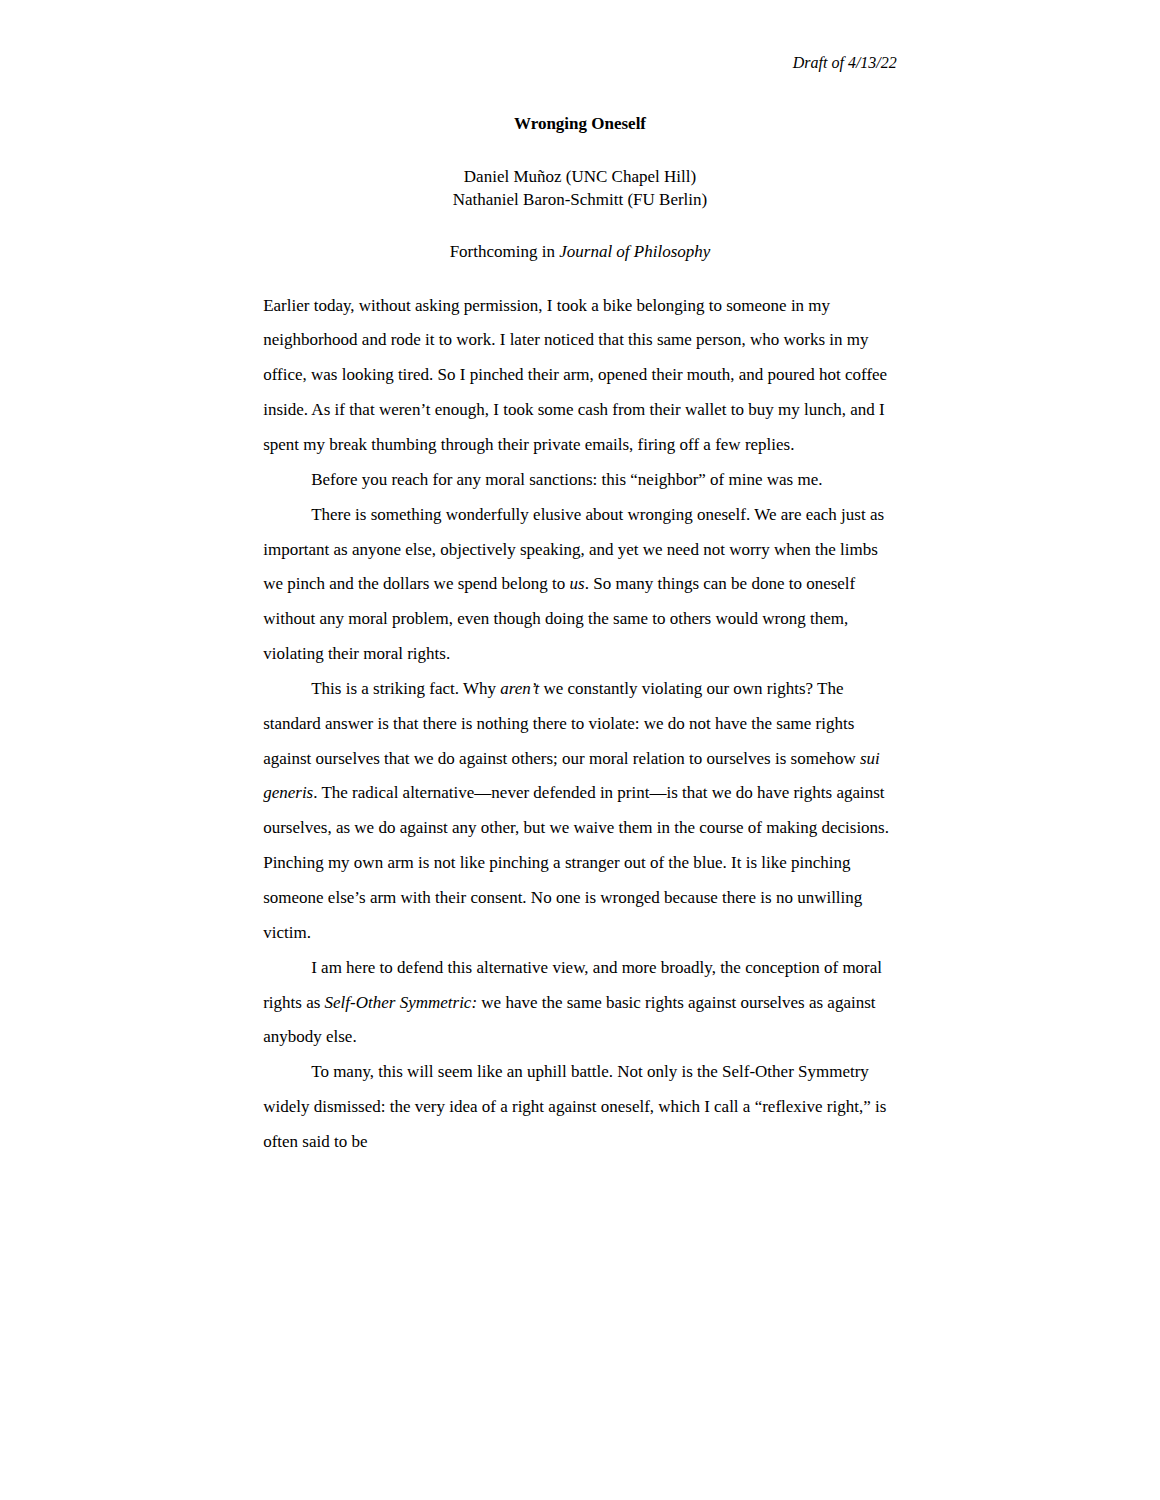Draft of 4/13/22
Wronging Oneself
Daniel Muñoz (UNC Chapel Hill) Nathaniel Baron-Schmitt (FU Berlin)
Forthcoming in Journal of Philosophy
Earlier today, without asking permission, I took a bike belonging to someone in my neighborhood and rode it to work. I later noticed that this same person, who works in my office, was looking tired. So I pinched their arm, opened their mouth, and poured hot coffee inside. As if that weren’t enough, I took some cash from their wallet to buy my lunch, and I spent my break thumbing through their private emails, firing off a few replies.
Before you reach for any moral sanctions: this “neighbor” of mine was me.
There is something wonderfully elusive about wronging oneself. We are each just as important as anyone else, objectively speaking, and yet we need not worry when the limbs we pinch and the dollars we spend belong to us. So many things can be done to oneself without any moral problem, even though doing the same to others would wrong them, violating their moral rights.
This is a striking fact. Why aren’t we constantly violating our own rights? The standard answer is that there is nothing there to violate: we do not have the same rights against ourselves that we do against others; our moral relation to ourselves is somehow sui generis. The radical alternative—never defended in print—is that we do have rights against ourselves, as we do against any other, but we waive them in the course of making decisions. Pinching my own arm is not like pinching a stranger out of the blue. It is like pinching someone else’s arm with their consent. No one is wronged because there is no unwilling victim.
I am here to defend this alternative view, and more broadly, the conception of moral rights as Self-Other Symmetric: we have the same basic rights against ourselves as against anybody else.
To many, this will seem like an uphill battle. Not only is the Self-Other Symmetry widely dismissed: the very idea of a right against oneself, which I call a “reflexive right,” is often said to be